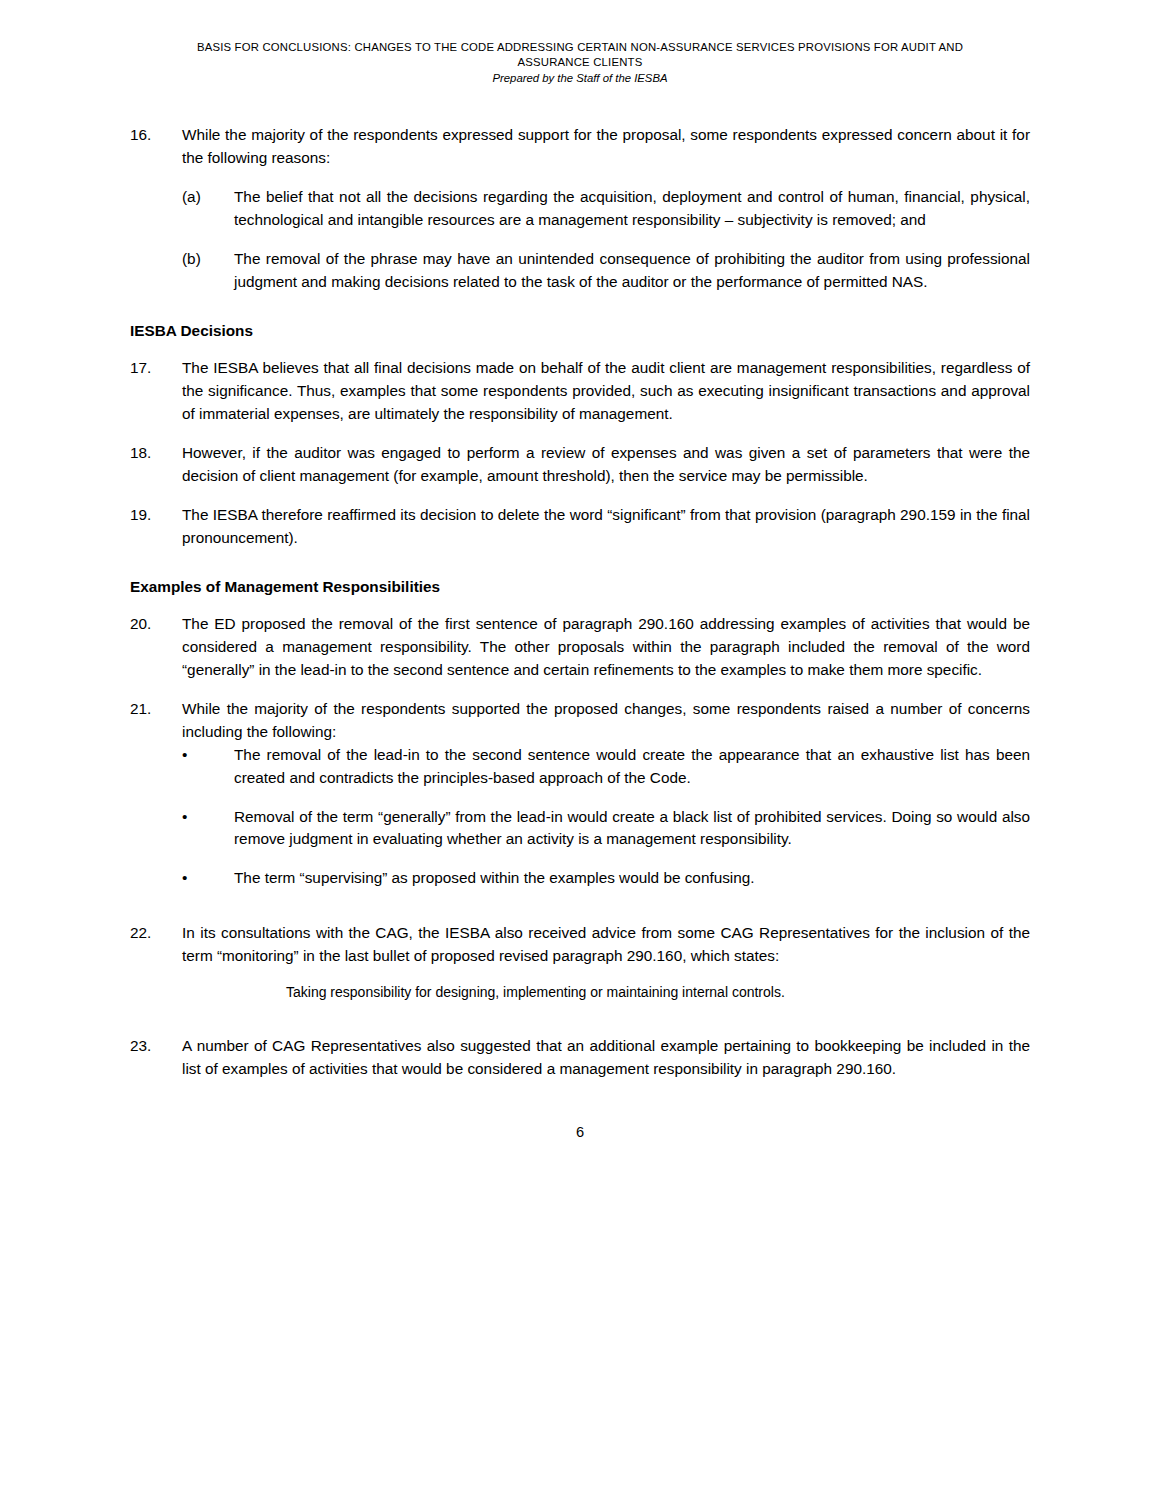BASIS FOR CONCLUSIONS: CHANGES TO THE CODE ADDRESSING CERTAIN NON-ASSURANCE SERVICES PROVISIONS FOR AUDIT AND
ASSURANCE CLIENTS
Prepared by the Staff of the IESBA
16.
While the majority of the respondents expressed support for the proposal, some respondents expressed concern about it for the following reasons:
(a)
The belief that not all the decisions regarding the acquisition, deployment and control of human, financial, physical, technological and intangible resources are a management responsibility – subjectivity is removed; and
(b)
The removal of the phrase may have an unintended consequence of prohibiting the auditor from using professional judgment and making decisions related to the task of the auditor or the performance of permitted NAS.
IESBA Decisions
17.
The IESBA believes that all final decisions made on behalf of the audit client are management responsibilities, regardless of the significance. Thus, examples that some respondents provided, such as executing insignificant transactions and approval of immaterial expenses, are ultimately the responsibility of management.
18.
However, if the auditor was engaged to perform a review of expenses and was given a set of parameters that were the decision of client management (for example, amount threshold), then the service may be permissible.
19.
The IESBA therefore reaffirmed its decision to delete the word “significant” from that provision (paragraph 290.159 in the final pronouncement).
Examples of Management Responsibilities
20.
The ED proposed the removal of the first sentence of paragraph 290.160 addressing examples of activities that would be considered a management responsibility. The other proposals within the paragraph included the removal of the word “generally” in the lead-in to the second sentence and certain refinements to the examples to make them more specific.
21.
While the majority of the respondents supported the proposed changes, some respondents raised a number of concerns including the following:
•The removal of the lead-in to the second sentence would create the appearance that an exhaustive list has been created and contradicts the principles-based approach of the Code.
•Removal of the term “generally” from the lead-in would create a black list of prohibited services. Doing so would also remove judgment in evaluating whether an activity is a management responsibility.
•The term “supervising” as proposed within the examples would be confusing.
22.
In its consultations with the CAG, the IESBA also received advice from some CAG Representatives for the inclusion of the term “monitoring” in the last bullet of proposed revised paragraph 290.160, which states:
Taking responsibility for designing, implementing or maintaining internal controls.
23.
A number of CAG Representatives also suggested that an additional example pertaining to bookkeeping be included in the list of examples of activities that would be considered a management responsibility in paragraph 290.160.
6